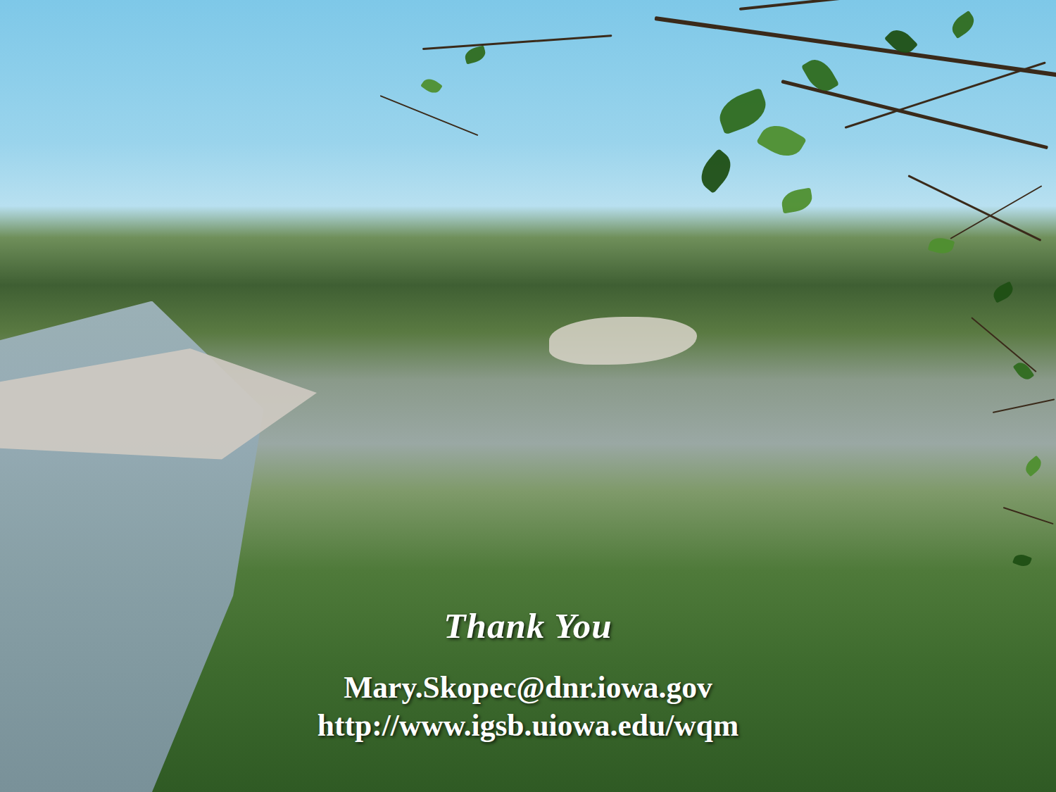Thank You
Mary.Skopec@dnr.iowa.gov
http://www.igsb.uiowa.edu/wqm